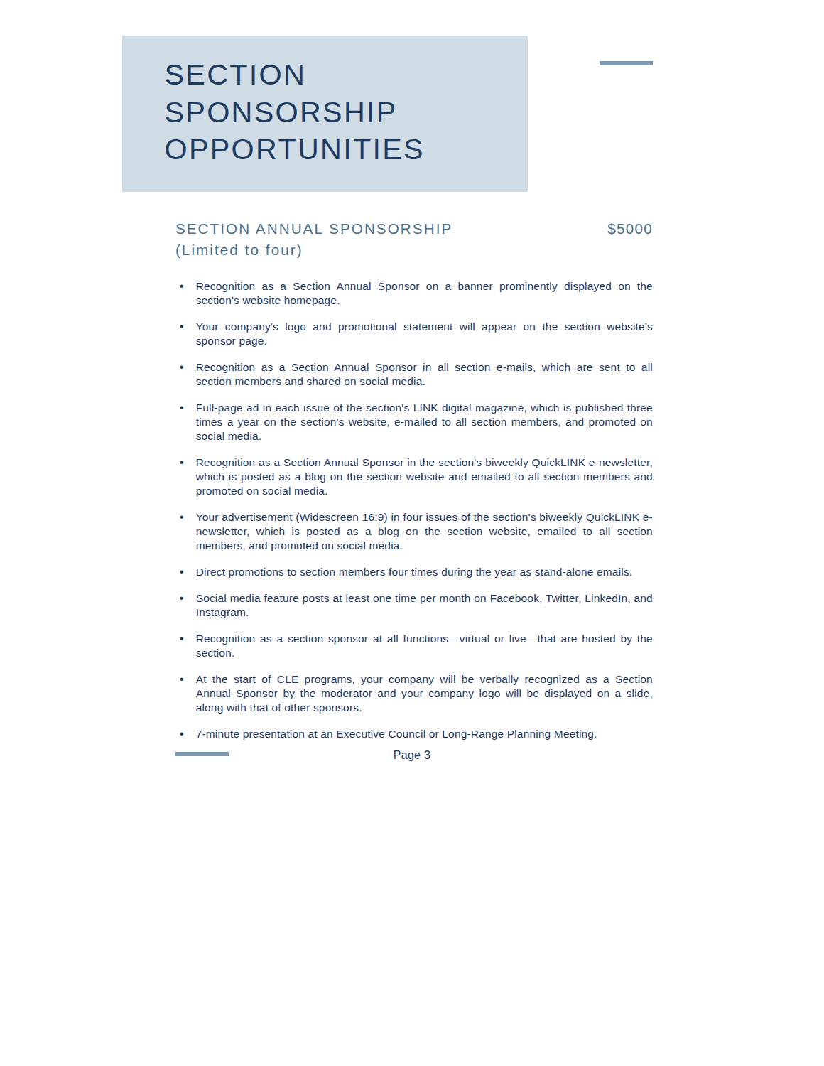Section
Sponsorship
Opportunities
Section Annual Sponsorship $5000
(Limited to four)
Recognition as a Section Annual Sponsor on a banner prominently displayed on the section's website homepage.
Your company's logo and promotional statement will appear on the section website's sponsor page.
Recognition as a Section Annual Sponsor in all section e-mails, which are sent to all section members and shared on social media.
Full-page ad in each issue of the section's LINK digital magazine, which is published three times a year on the section's website, e-mailed to all section members, and promoted on social media.
Recognition as a Section Annual Sponsor in the section's biweekly QuickLINK e-newsletter, which is posted as a blog on the section website and emailed to all section members and promoted on social media.
Your advertisement (Widescreen 16:9) in four issues of the section's biweekly QuickLINK e-newsletter, which is posted as a blog on the section website, emailed to all section members, and promoted on social media.
Direct promotions to section members four times during the year as stand-alone emails.
Social media feature posts at least one time per month on Facebook, Twitter, LinkedIn, and Instagram.
Recognition as a section sponsor at all functions—virtual or live—that are hosted by the section.
At the start of CLE programs, your company will be verbally recognized as a Section Annual Sponsor by the moderator and your company logo will be displayed on a slide, along with that of other sponsors.
7-minute presentation at an Executive Council or Long-Range Planning Meeting.
Page 3